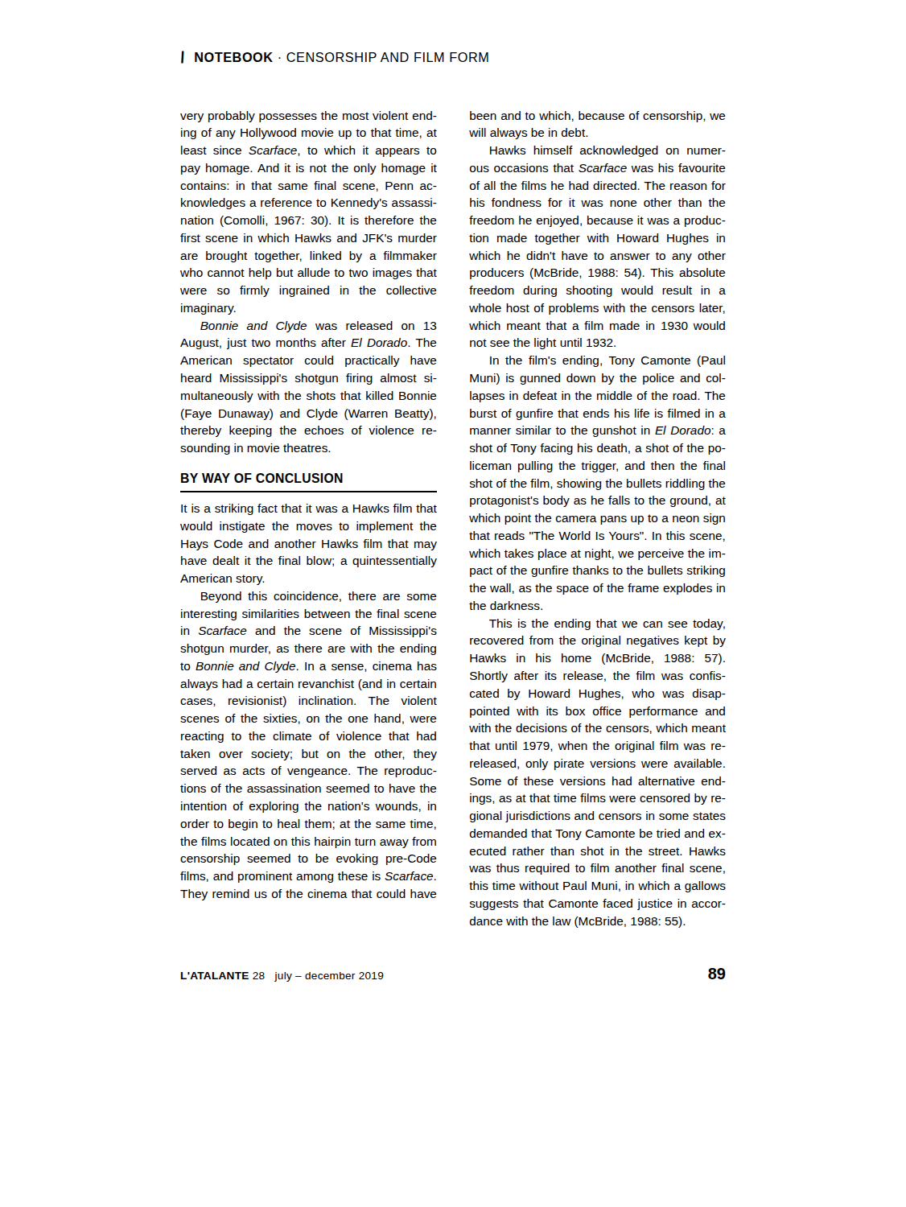\ Notebook · Censorship and Film Form
very probably possesses the most violent ending of any Hollywood movie up to that time, at least since Scarface, to which it appears to pay homage. And it is not the only homage it contains: in that same final scene, Penn acknowledges a reference to Kennedy's assassination (Comolli, 1967: 30). It is therefore the first scene in which Hawks and JFK's murder are brought together, linked by a filmmaker who cannot help but allude to two images that were so firmly ingrained in the collective imaginary.
Bonnie and Clyde was released on 13 August, just two months after El Dorado. The American spectator could practically have heard Mississippi's shotgun firing almost simultaneously with the shots that killed Bonnie (Faye Dunaway) and Clyde (Warren Beatty), thereby keeping the echoes of violence resounding in movie theatres.
By way of conclusion
It is a striking fact that it was a Hawks film that would instigate the moves to implement the Hays Code and another Hawks film that may have dealt it the final blow; a quintessentially American story.
Beyond this coincidence, there are some interesting similarities between the final scene in Scarface and the scene of Mississippi's shotgun murder, as there are with the ending to Bonnie and Clyde. In a sense, cinema has always had a certain revanchist (and in certain cases, revisionist) inclination. The violent scenes of the sixties, on the one hand, were reacting to the climate of violence that had taken over society; but on the other, they served as acts of vengeance. The reproductions of the assassination seemed to have the intention of exploring the nation's wounds, in order to begin to heal them; at the same time, the films located on this hairpin turn away from censorship seemed to be evoking pre-Code films, and prominent among these is Scarface. They remind us of the cinema that could have been and to which, because of censorship, we will always be in debt.
Hawks himself acknowledged on numerous occasions that Scarface was his favourite of all the films he had directed. The reason for his fondness for it was none other than the freedom he enjoyed, because it was a production made together with Howard Hughes in which he didn't have to answer to any other producers (McBride, 1988: 54). This absolute freedom during shooting would result in a whole host of problems with the censors later, which meant that a film made in 1930 would not see the light until 1932.
In the film's ending, Tony Camonte (Paul Muni) is gunned down by the police and collapses in defeat in the middle of the road. The burst of gunfire that ends his life is filmed in a manner similar to the gunshot in El Dorado: a shot of Tony facing his death, a shot of the policeman pulling the trigger, and then the final shot of the film, showing the bullets riddling the protagonist's body as he falls to the ground, at which point the camera pans up to a neon sign that reads "The World Is Yours". In this scene, which takes place at night, we perceive the impact of the gunfire thanks to the bullets striking the wall, as the space of the frame explodes in the darkness.
This is the ending that we can see today, recovered from the original negatives kept by Hawks in his home (McBride, 1988: 57). Shortly after its release, the film was confiscated by Howard Hughes, who was disappointed with its box office performance and with the decisions of the censors, which meant that until 1979, when the original film was re-released, only pirate versions were available. Some of these versions had alternative endings, as at that time films were censored by regional jurisdictions and censors in some states demanded that Tony Camonte be tried and executed rather than shot in the street. Hawks was thus required to film another final scene, this time without Paul Muni, in which a gallows suggests that Camonte faced justice in accordance with the law (McBride, 1988: 55).
L'Atalante 28 july – december 2019
89